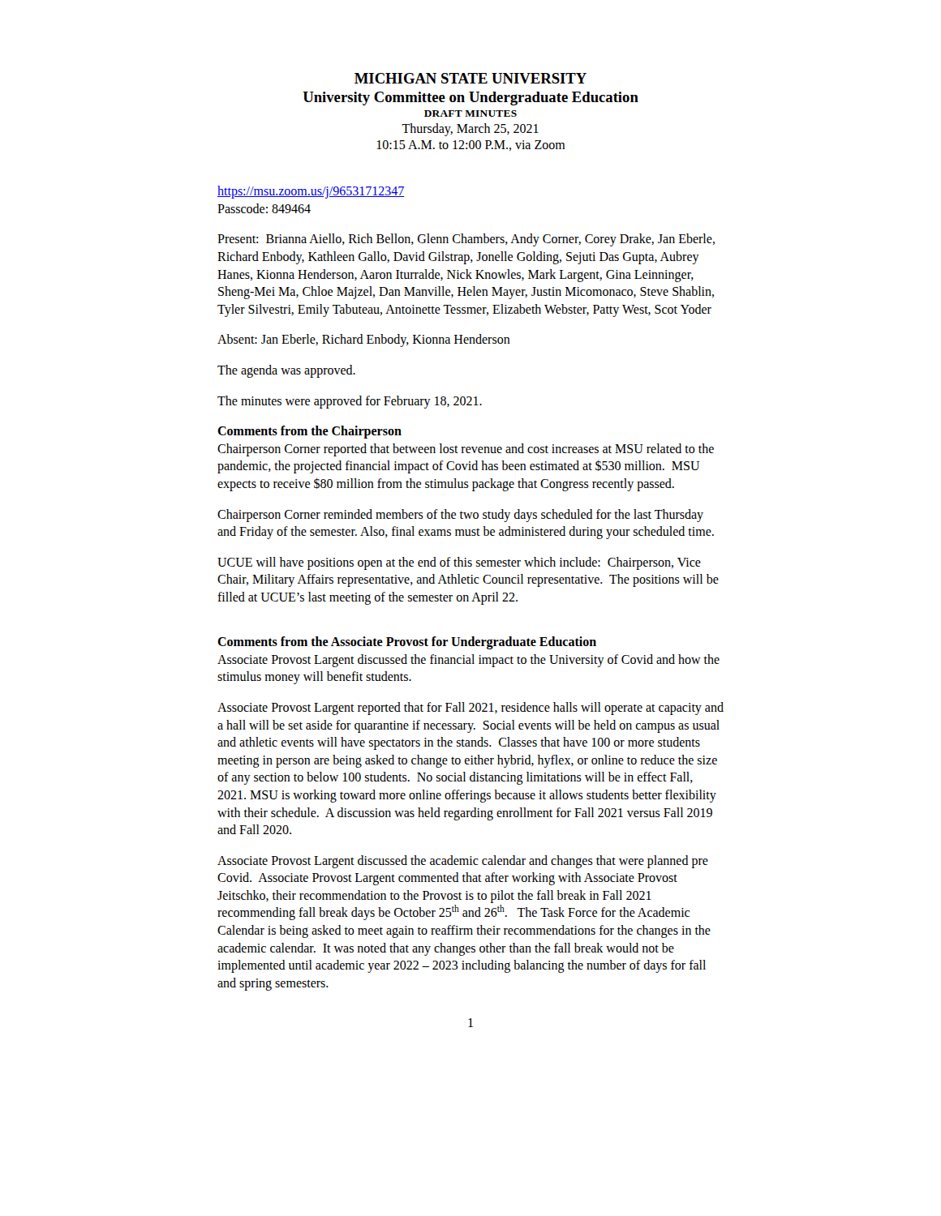MICHIGAN STATE UNIVERSITY
University Committee on Undergraduate Education
DRAFT MINUTES
Thursday, March 25, 2021
10:15 A.M. to 12:00 P.M., via Zoom
https://msu.zoom.us/j/96531712347
Passcode: 849464
Present: Brianna Aiello, Rich Bellon, Glenn Chambers, Andy Corner, Corey Drake, Jan Eberle, Richard Enbody, Kathleen Gallo, David Gilstrap, Jonelle Golding, Sejuti Das Gupta, Aubrey Hanes, Kionna Henderson, Aaron Iturralde, Nick Knowles, Mark Largent, Gina Leinninger, Sheng-Mei Ma, Chloe Majzel, Dan Manville, Helen Mayer, Justin Micomonaco, Steve Shablin, Tyler Silvestri, Emily Tabuteau, Antoinette Tessmer, Elizabeth Webster, Patty West, Scot Yoder
Absent: Jan Eberle, Richard Enbody, Kionna Henderson
The agenda was approved.
The minutes were approved for February 18, 2021.
Comments from the Chairperson
Chairperson Corner reported that between lost revenue and cost increases at MSU related to the pandemic, the projected financial impact of Covid has been estimated at $530 million. MSU expects to receive $80 million from the stimulus package that Congress recently passed.
Chairperson Corner reminded members of the two study days scheduled for the last Thursday and Friday of the semester. Also, final exams must be administered during your scheduled time.
UCUE will have positions open at the end of this semester which include: Chairperson, Vice Chair, Military Affairs representative, and Athletic Council representative. The positions will be filled at UCUE’s last meeting of the semester on April 22.
Comments from the Associate Provost for Undergraduate Education
Associate Provost Largent discussed the financial impact to the University of Covid and how the stimulus money will benefit students.
Associate Provost Largent reported that for Fall 2021, residence halls will operate at capacity and a hall will be set aside for quarantine if necessary. Social events will be held on campus as usual and athletic events will have spectators in the stands. Classes that have 100 or more students meeting in person are being asked to change to either hybrid, hyflex, or online to reduce the size of any section to below 100 students. No social distancing limitations will be in effect Fall, 2021. MSU is working toward more online offerings because it allows students better flexibility with their schedule. A discussion was held regarding enrollment for Fall 2021 versus Fall 2019 and Fall 2020.
Associate Provost Largent discussed the academic calendar and changes that were planned pre Covid. Associate Provost Largent commented that after working with Associate Provost Jeitschko, their recommendation to the Provost is to pilot the fall break in Fall 2021 recommending fall break days be October 25th and 26th. The Task Force for the Academic Calendar is being asked to meet again to reaffirm their recommendations for the changes in the academic calendar. It was noted that any changes other than the fall break would not be implemented until academic year 2022 – 2023 including balancing the number of days for fall and spring semesters.
1